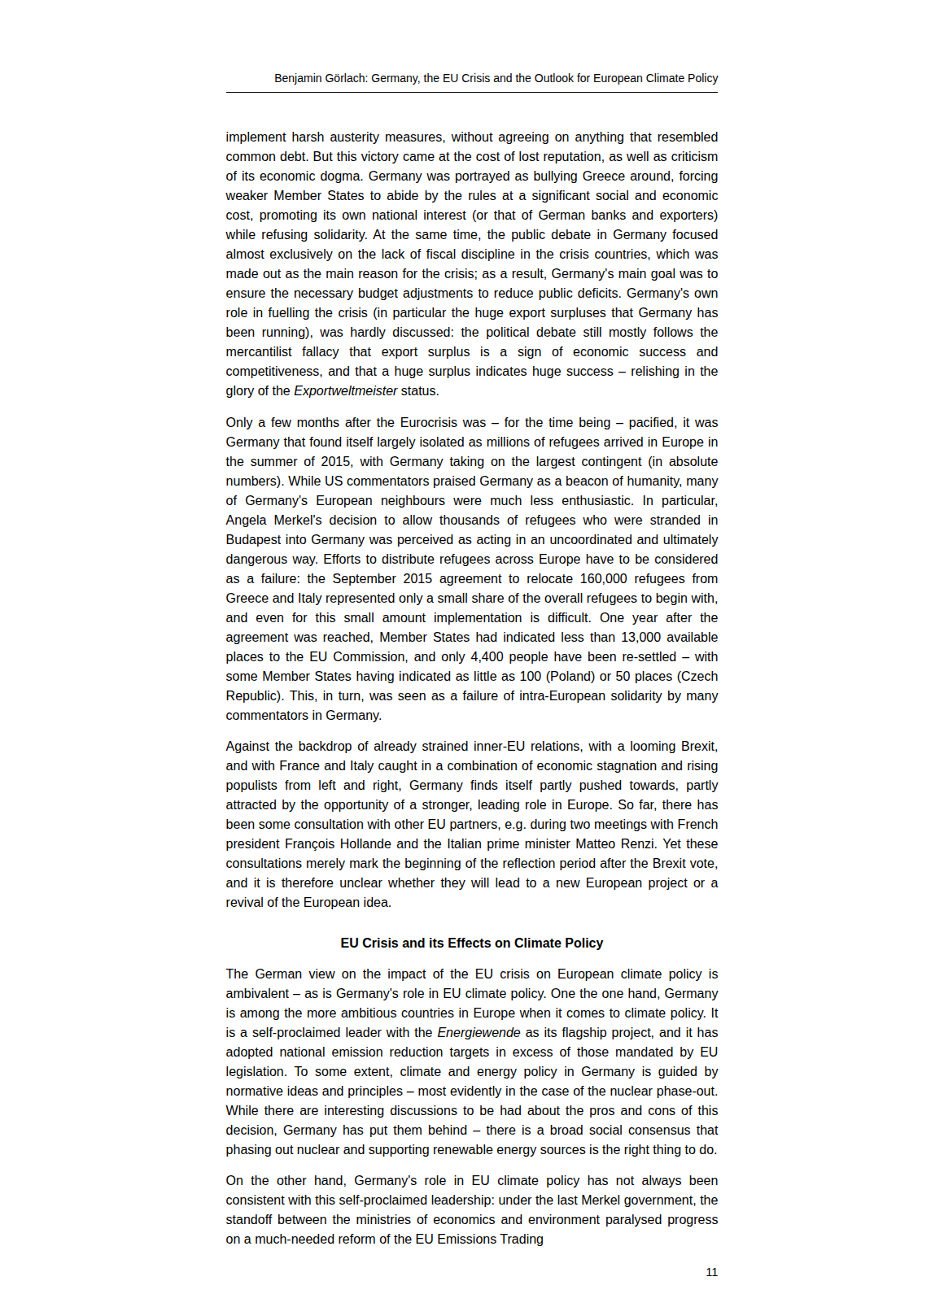Benjamin Görlach: Germany, the EU Crisis and the Outlook for European Climate Policy
implement harsh austerity measures, without agreeing on anything that resembled common debt. But this victory came at the cost of lost reputation, as well as criticism of its economic dogma. Germany was portrayed as bullying Greece around, forcing weaker Member States to abide by the rules at a significant social and economic cost, promoting its own national interest (or that of German banks and exporters) while refusing solidarity. At the same time, the public debate in Germany focused almost exclusively on the lack of fiscal discipline in the crisis countries, which was made out as the main reason for the crisis; as a result, Germany's main goal was to ensure the necessary budget adjustments to reduce public deficits. Germany's own role in fuelling the crisis (in particular the huge export surpluses that Germany has been running), was hardly discussed: the political debate still mostly follows the mercantilist fallacy that export surplus is a sign of economic success and competitiveness, and that a huge surplus indicates huge success – relishing in the glory of the Exportweltmeister status.
Only a few months after the Eurocrisis was – for the time being – pacified, it was Germany that found itself largely isolated as millions of refugees arrived in Europe in the summer of 2015, with Germany taking on the largest contingent (in absolute numbers). While US commentators praised Germany as a beacon of humanity, many of Germany's European neighbours were much less enthusiastic. In particular, Angela Merkel's decision to allow thousands of refugees who were stranded in Budapest into Germany was perceived as acting in an uncoordinated and ultimately dangerous way. Efforts to distribute refugees across Europe have to be considered as a failure: the September 2015 agreement to relocate 160,000 refugees from Greece and Italy represented only a small share of the overall refugees to begin with, and even for this small amount implementation is difficult. One year after the agreement was reached, Member States had indicated less than 13,000 available places to the EU Commission, and only 4,400 people have been re-settled – with some Member States having indicated as little as 100 (Poland) or 50 places (Czech Republic). This, in turn, was seen as a failure of intra-European solidarity by many commentators in Germany.
Against the backdrop of already strained inner-EU relations, with a looming Brexit, and with France and Italy caught in a combination of economic stagnation and rising populists from left and right, Germany finds itself partly pushed towards, partly attracted by the opportunity of a stronger, leading role in Europe. So far, there has been some consultation with other EU partners, e.g. during two meetings with French president François Hollande and the Italian prime minister Matteo Renzi. Yet these consultations merely mark the beginning of the reflection period after the Brexit vote, and it is therefore unclear whether they will lead to a new European project or a revival of the European idea.
EU Crisis and its Effects on Climate Policy
The German view on the impact of the EU crisis on European climate policy is ambivalent – as is Germany's role in EU climate policy. One the one hand, Germany is among the more ambitious countries in Europe when it comes to climate policy. It is a self-proclaimed leader with the Energiewende as its flagship project, and it has adopted national emission reduction targets in excess of those mandated by EU legislation. To some extent, climate and energy policy in Germany is guided by normative ideas and principles – most evidently in the case of the nuclear phase-out. While there are interesting discussions to be had about the pros and cons of this decision, Germany has put them behind – there is a broad social consensus that phasing out nuclear and supporting renewable energy sources is the right thing to do.
On the other hand, Germany's role in EU climate policy has not always been consistent with this self-proclaimed leadership: under the last Merkel government, the standoff between the ministries of economics and environment paralysed progress on a much-needed reform of the EU Emissions Trading
11